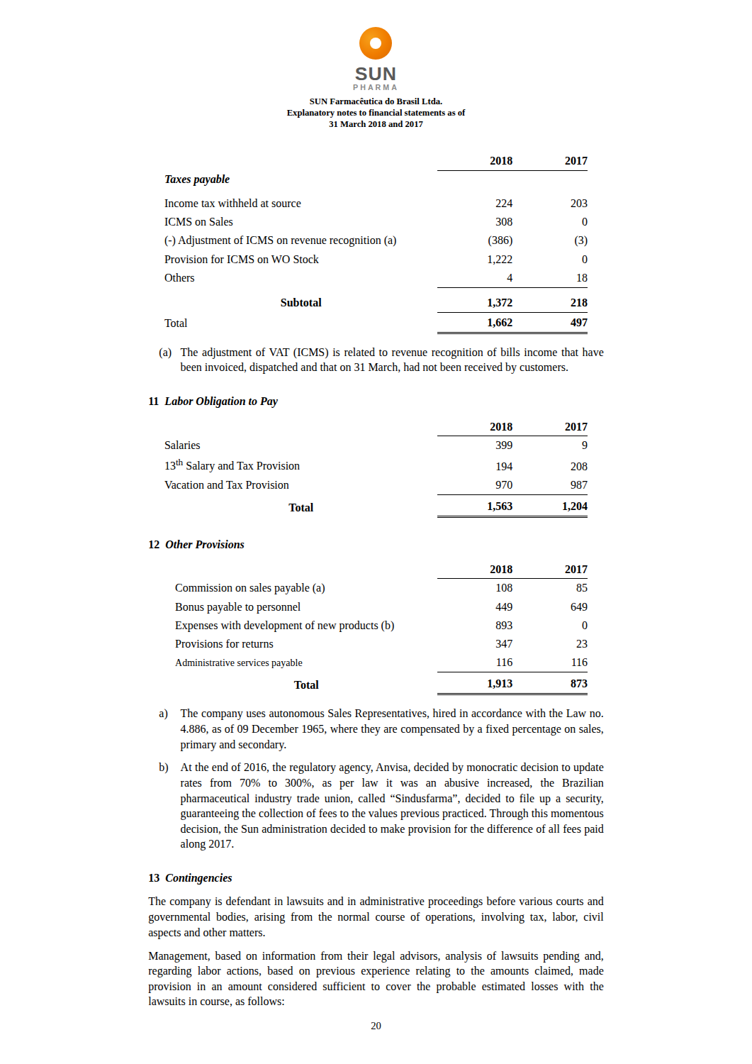SUN PHARMA
SUN Farmacêutica do Brasil Ltda.
Explanatory notes to financial statements as of
31 March 2018 and 2017
| | 2018 | 2017 |
| Taxes payable | | |
| Income tax withheld at source | 224 | 203 |
| ICMS on Sales | 308 | 0 |
| (-) Adjustment of ICMS on revenue recognition (a) | (386) | (3) |
| Provision for ICMS on WO Stock | 1,222 | 0 |
| Others | 4 | 18 |
| Subtotal | 1,372 | 218 |
| Total | 1,662 | 497 |
(a) The adjustment of VAT (ICMS) is related to revenue recognition of bills income that have been invoiced, dispatched and that on 31 March, had not been received by customers.
11 Labor Obligation to Pay
| | 2018 | 2017 |
| Salaries | 399 | 9 |
| 13 th Salary and Tax Provision | 194 | 208 |
| Vacation and Tax Provision | 970 | 987 |
| Total | 1,563 | 1,204 |
12 Other Provisions
| | 2018 | 2017 |
| Commission on sales payable (a) | 108 | 85 |
| Bonus payable to personnel | 449 | 649 |
| Expenses with development of new products (b) | 893 | 0 |
| Provisions for returns | 347 | 23 |
| Administrative services payable | 116 | 116 |
| Total | 1,913 | 873 |
a) The company uses autonomous Sales Representatives, hired in accordance with the Law no. 4.886, as of 09 December 1965, where they are compensated by a fixed percentage on sales, primary and secondary.
b) At the end of 2016, the regulatory agency, Anvisa, decided by monocratic decision to update rates from 70% to 300%, as per law it was an abusive increased, the Brazilian pharmaceutical industry trade union, called “Sindusfarma”, decided to file up a security, guaranteeing the collection of fees to the values previous practiced. Through this momentous decision, the Sun administration decided to make provision for the difference of all fees paid along 2017.
13 Contingencies
The company is defendant in lawsuits and in administrative proceedings before various courts and governmental bodies, arising from the normal course of operations, involving tax, labor, civil aspects and other matters.
Management, based on information from their legal advisors, analysis of lawsuits pending and, regarding labor actions, based on previous experience relating to the amounts claimed, made provision in an amount considered sufficient to cover the probable estimated losses with the lawsuits in course, as follows:
20